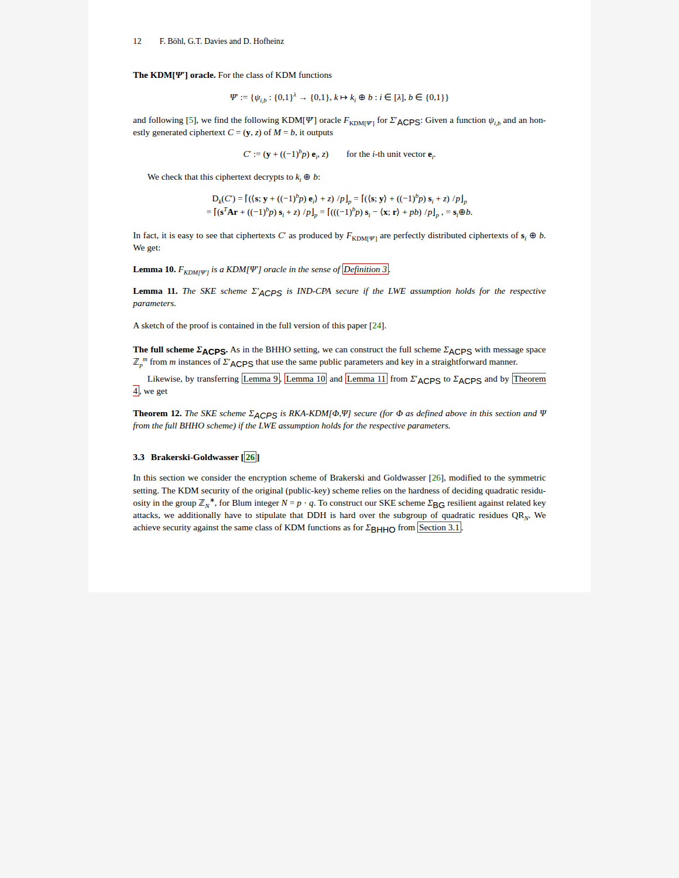12 F. Böhl, G.T. Davies and D. Hofheinz
The KDM[Ψ′] oracle. For the class of KDM functions
Ψ′ := {ψi,b : {0,1}λ → {0,1}, k ↦ ki ⊕ b : i ∈ [λ], b ∈ {0,1}}
and following [5], we find the following KDM[Ψ′] oracle FKDM[Ψ′] for Σ′ACPS: Given a function ψi,b and an honestly generated ciphertext C = (y, z) of M = b, it outputs
C′ := (y + ((−1)bp) ei, z) for the i-th unit vector ei.
We check that this ciphertext decrypts to ki ⊕ b:
Dk(C′) = ⌈(⟨s; y + ((−1)bp) ei⟩ + z) /p⌋p = ⌈(⟨s; y⟩ + ((−1)bp) si + z) /p⌋p = ⌈(sTAr + ((−1)bp) si + z) /p⌋p = ⌈(((−1)bp) si − ⟨x; r⟩ + pb) /p⌋p , = si⊕b.
In fact, it is easy to see that ciphertexts C′ as produced by FKDM[Ψ′] are perfectly distributed ciphertexts of si ⊕ b. We get:
Lemma 10. FKDM[Ψ′] is a KDM[Ψ′] oracle in the sense of Definition 3.
Lemma 11. The SKE scheme Σ′ACPS is IND-CPA secure if the LWE assumption holds for the respective parameters.
A sketch of the proof is contained in the full version of this paper [24].
The full scheme ΣACPS. As in the BHHO setting, we can construct the full scheme ΣACPS with message space ℤpm from m instances of Σ′ACPS that use the same public parameters and key in a straightforward manner.
Likewise, by transferring Lemma 9, Lemma 10 and Lemma 11 from Σ′ACPS to ΣACPS and by Theorem 4, we get
Theorem 12. The SKE scheme ΣACPS is RKA-KDM[Φ,Ψ] secure (for Φ as defined above in this section and Ψ from the full BHHO scheme) if the LWE assumption holds for the respective parameters.
3.3 Brakerski-Goldwasser [26]
In this section we consider the encryption scheme of Brakerski and Goldwasser [26], modified to the symmetric setting. The KDM security of the original (public-key) scheme relies on the hardness of deciding quadratic residuosity in the group ℤN∗, for Blum integer N = p · q. To construct our SKE scheme ΣBG resilient against related key attacks, we additionally have to stipulate that DDH is hard over the subgroup of quadratic residues QRN. We achieve security against the same class of KDM functions as for ΣBHHO from Section 3.1.